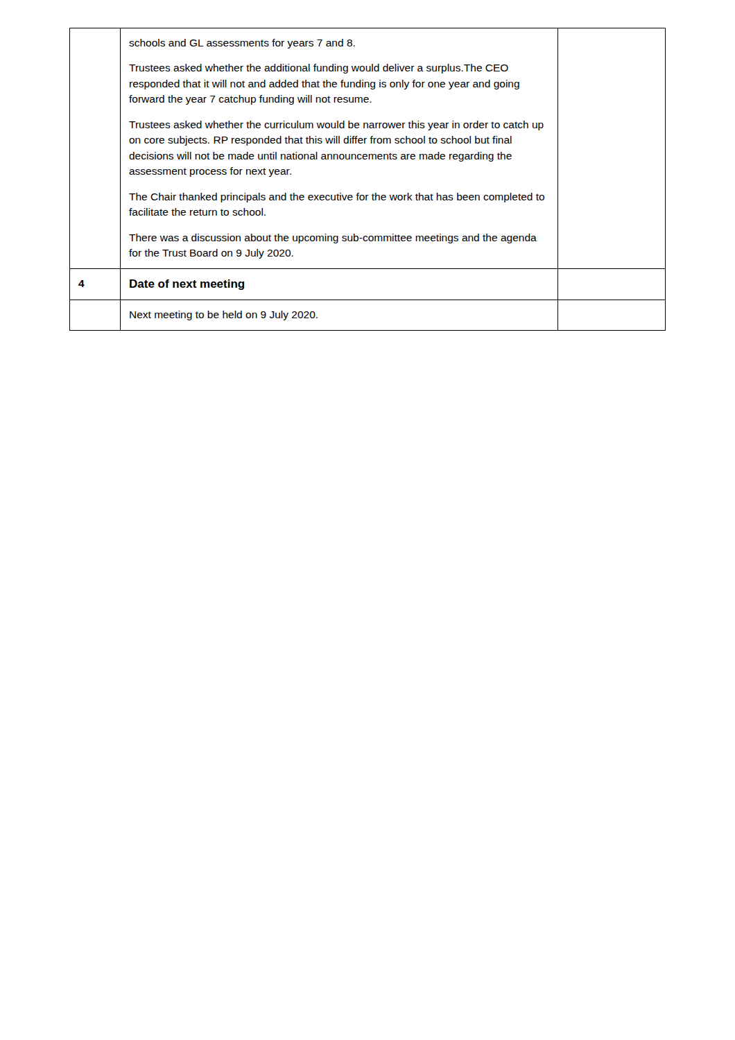| | schools and GL assessments for years 7 and 8. Trustees asked whether the additional funding would deliver a surplus.The CEO responded that it will not and added that the funding is only for one year and going forward the year 7 catchup funding will not resume. Trustees asked whether the curriculum would be narrower this year in order to catch up on core subjects. RP responded that this will differ from school to school but final decisions will not be made until national announcements are made regarding the assessment process for next year. The Chair thanked principals and the executive for the work that has been completed to facilitate the return to school. There was a discussion about the upcoming sub-committee meetings and the agenda for the Trust Board on 9 July 2020. | |
| 4 | Date of next meeting | |
| | Next meeting to be held on 9 July 2020. | |